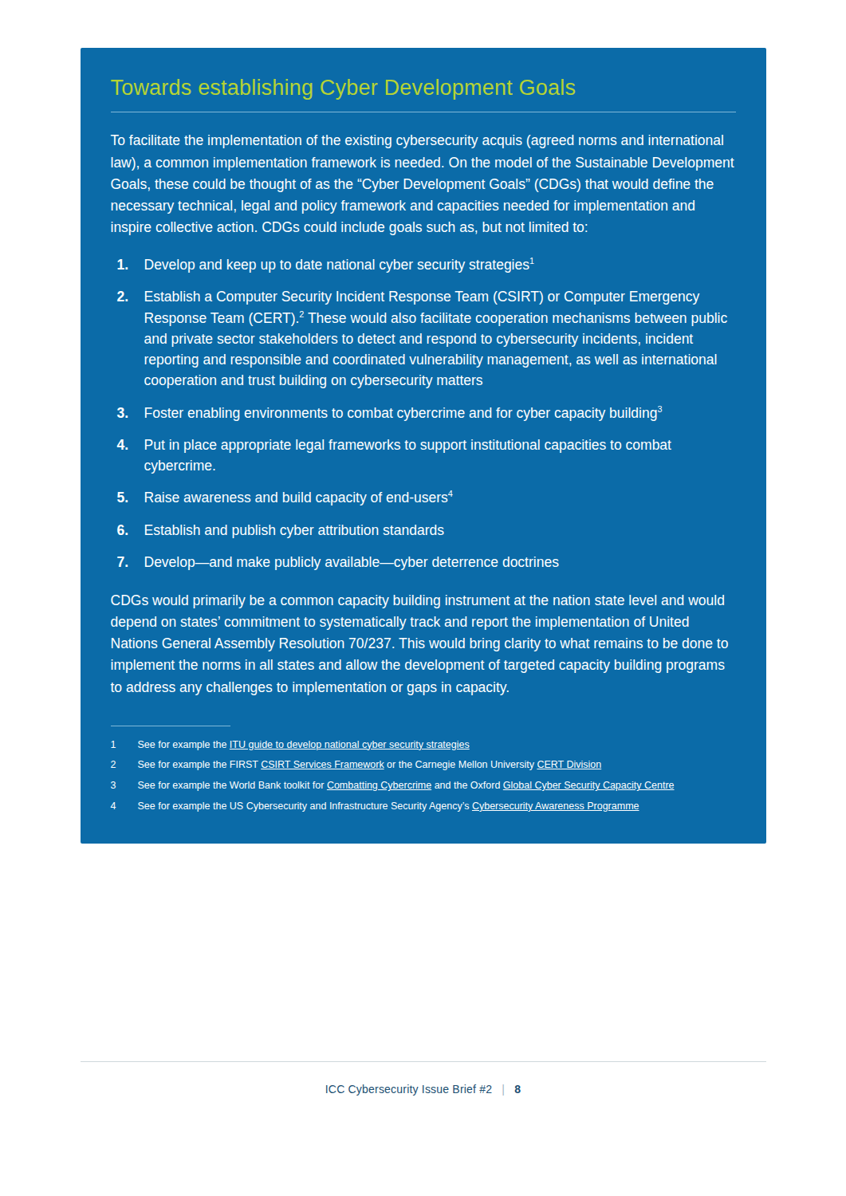Towards establishing Cyber Development Goals
To facilitate the implementation of the existing cybersecurity acquis (agreed norms and international law), a common implementation framework is needed. On the model of the Sustainable Development Goals, these could be thought of as the “Cyber Development Goals” (CDGs) that would define the necessary technical, legal and policy framework and capacities needed for implementation and inspire collective action. CDGs could include goals such as, but not limited to:
Develop and keep up to date national cyber security strategies1
Establish a Computer Security Incident Response Team (CSIRT) or Computer Emergency Response Team (CERT).2 These would also facilitate cooperation mechanisms between public and private sector stakeholders to detect and respond to cybersecurity incidents, incident reporting and responsible and coordinated vulnerability management, as well as international cooperation and trust building on cybersecurity matters
Foster enabling environments to combat cybercrime and for cyber capacity building3
Put in place appropriate legal frameworks to support institutional capacities to combat cybercrime.
Raise awareness and build capacity of end-users4
Establish and publish cyber attribution standards
Develop—and make publicly available—cyber deterrence doctrines
CDGs would primarily be a common capacity building instrument at the nation state level and would depend on states’ commitment to systematically track and report the implementation of United Nations General Assembly Resolution 70/237. This would bring clarity to what remains to be done to implement the norms in all states and allow the development of targeted capacity building programs to address any challenges to implementation or gaps in capacity.
See for example the ITU guide to develop national cyber security strategies
See for example the FIRST CSIRT Services Framework or the Carnegie Mellon University CERT Division
See for example the World Bank toolkit for Combatting Cybercrime and the Oxford Global Cyber Security Capacity Centre
See for example the US Cybersecurity and Infrastructure Security Agency’s Cybersecurity Awareness Programme
ICC Cybersecurity Issue Brief #2 | 8